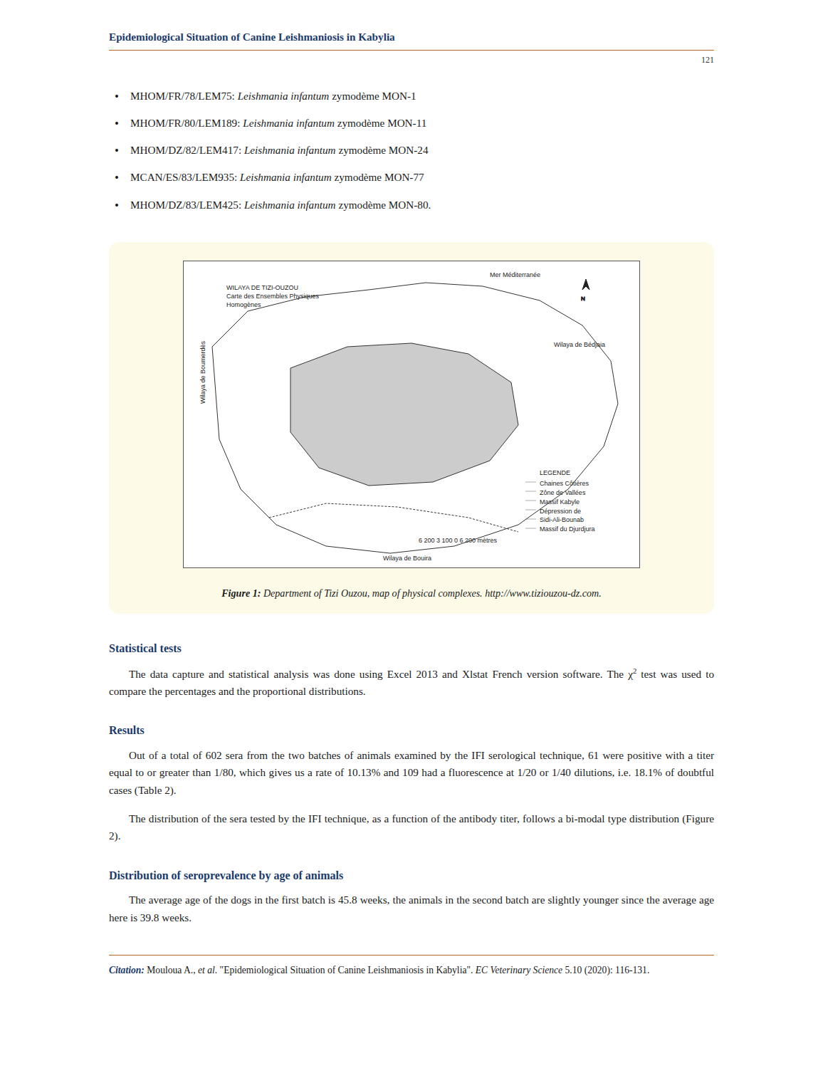Epidemiological Situation of Canine Leishmaniosis in Kabylia
121
MHOM/FR/78/LEM75: Leishmania infantum zymodème MON-1
MHOM/FR/80/LEM189: Leishmania infantum zymodème MON-11
MHOM/DZ/82/LEM417: Leishmania infantum zymodème MON-24
MCAN/ES/83/LEM935: Leishmania infantum zymodème MON-77
MHOM/DZ/83/LEM425: Leishmania infantum zymodème MON-80.
Figure 1: Department of Tizi Ouzou, map of physical complexes. http://www.tiziouzou-dz.com.
Statistical tests
The data capture and statistical analysis was done using Excel 2013 and Xlstat French version software. The χ2 test was used to compare the percentages and the proportional distributions.
Results
Out of a total of 602 sera from the two batches of animals examined by the IFI serological technique, 61 were positive with a titer equal to or greater than 1/80, which gives us a rate of 10.13% and 109 had a fluorescence at 1/20 or 1/40 dilutions, i.e. 18.1% of doubtful cases (Table 2).
The distribution of the sera tested by the IFI technique, as a function of the antibody titer, follows a bi-modal type distribution (Figure 2).
Distribution of seroprevalence by age of animals
The average age of the dogs in the first batch is 45.8 weeks, the animals in the second batch are slightly younger since the average age here is 39.8 weeks.
Citation: Mouloua A., et al. "Epidemiological Situation of Canine Leishmaniosis in Kabylia". EC Veterinary Science 5.10 (2020): 116-131.